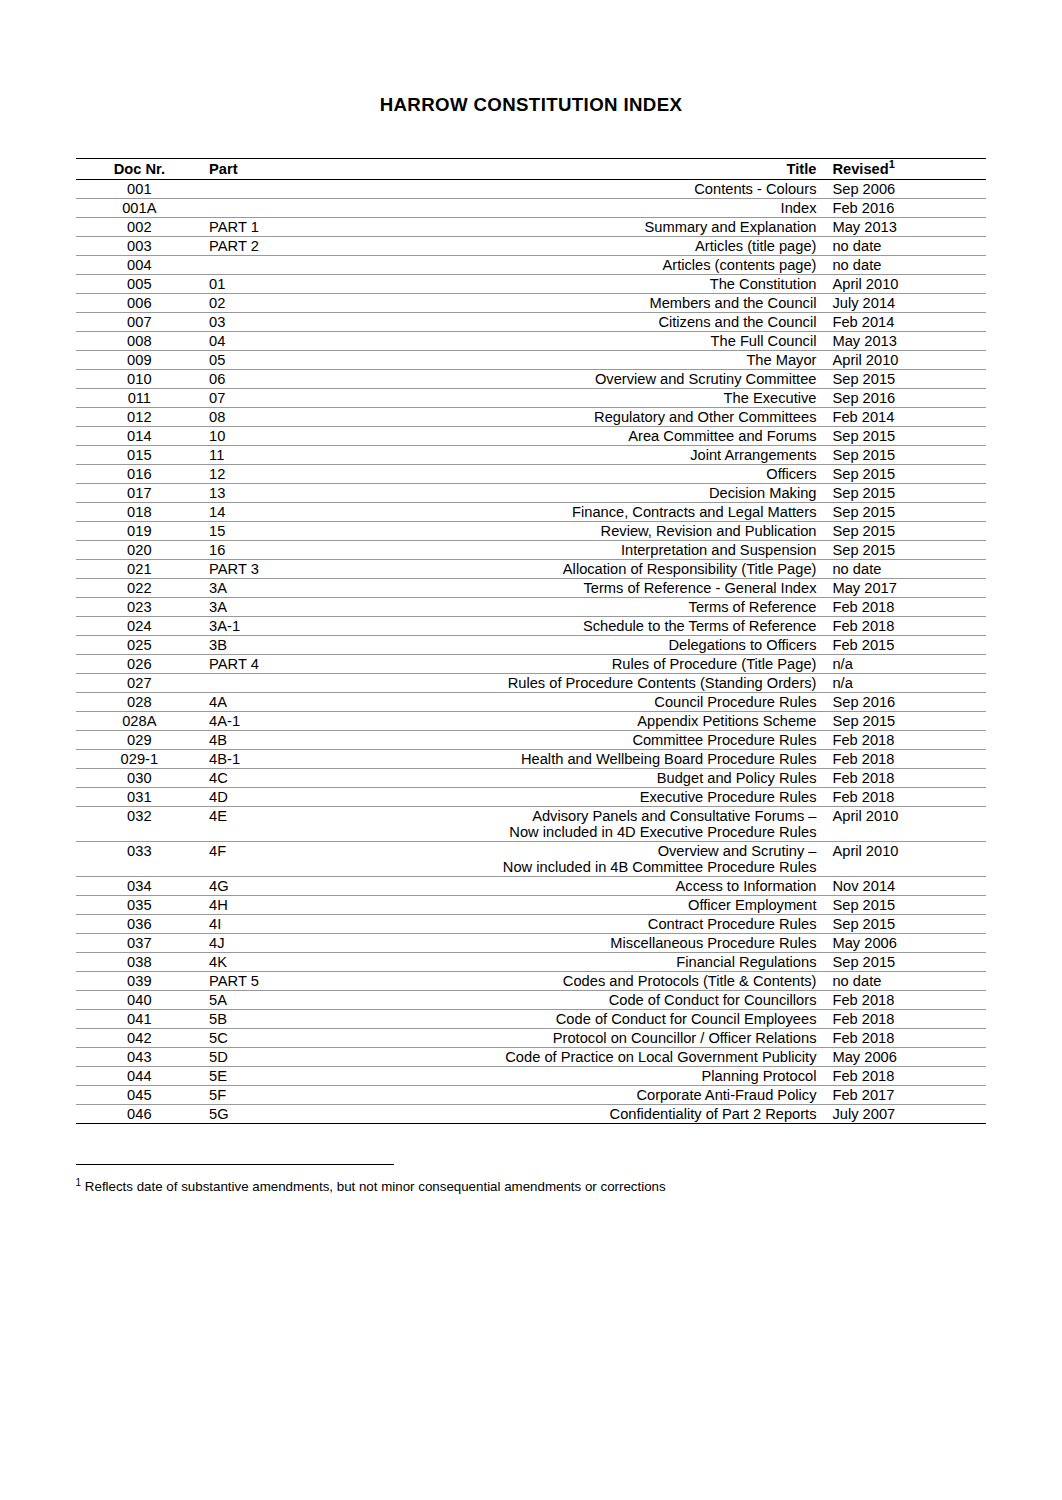HARROW CONSTITUTION INDEX
Harrow Constitution Index
| Doc Nr. | Part | Title | Revised 1 |
| --- | --- | --- | --- |
| 001 | | Contents - Colours | Sep 2006 |
| 001A | | Index | Feb 2016 |
| 002 | PART 1 | Summary and Explanation | May 2013 |
| 003 | PART 2 | Articles (title page) | no date |
| 004 | | Articles (contents page) | no date |
| 005 | 01 | The Constitution | April 2010 |
| 006 | 02 | Members and the Council | July 2014 |
| 007 | 03 | Citizens and the Council | Feb 2014 |
| 008 | 04 | The Full Council | May 2013 |
| 009 | 05 | The Mayor | April 2010 |
| 010 | 06 | Overview and Scrutiny Committee | Sep 2015 |
| 011 | 07 | The Executive | Sep 2016 |
| 012 | 08 | Regulatory and Other Committees | Feb 2014 |
| 014 | 10 | Area Committee and Forums | Sep 2015 |
| 015 | 11 | Joint Arrangements | Sep 2015 |
| 016 | 12 | Officers | Sep 2015 |
| 017 | 13 | Decision Making | Sep 2015 |
| 018 | 14 | Finance, Contracts and Legal Matters | Sep 2015 |
| 019 | 15 | Review, Revision and Publication | Sep 2015 |
| 020 | 16 | Interpretation and Suspension | Sep 2015 |
| 021 | PART 3 | Allocation of Responsibility (Title Page) | no date |
| 022 | 3A | Terms of Reference - General Index | May 2017 |
| 023 | 3A | Terms of Reference | Feb 2018 |
| 024 | 3A-1 | Schedule to the Terms of Reference | Feb 2018 |
| 025 | 3B | Delegations to Officers | Feb 2015 |
| 026 | PART 4 | Rules of Procedure (Title Page) | n/a |
| 027 | | Rules of Procedure Contents (Standing Orders) | n/a |
| 028 | 4A | Council Procedure Rules | Sep 2016 |
| 028A | 4A-1 | Appendix Petitions Scheme | Sep 2015 |
| 029 | 4B | Committee Procedure Rules | Feb 2018 |
| 029-1 | 4B-1 | Health and Wellbeing Board Procedure Rules | Feb 2018 |
| 030 | 4C | Budget and Policy Rules | Feb 2018 |
| 031 | 4D | Executive Procedure Rules | Feb 2018 |
| 032 | 4E | Advisory Panels and Consultative Forums – Now included in 4D Executive Procedure Rules | April 2010 |
| 033 | 4F | Overview and Scrutiny – Now included in 4B Committee Procedure Rules | April 2010 |
| 034 | 4G | Access to Information | Nov 2014 |
| 035 | 4H | Officer Employment | Sep 2015 |
| 036 | 4I | Contract Procedure Rules | Sep 2015 |
| 037 | 4J | Miscellaneous Procedure Rules | May 2006 |
| 038 | 4K | Financial Regulations | Sep 2015 |
| 039 | PART 5 | Codes and Protocols (Title & Contents) | no date |
| 040 | 5A | Code of Conduct for Councillors | Feb 2018 |
| 041 | 5B | Code of Conduct for Council Employees | Feb 2018 |
| 042 | 5C | Protocol on Councillor / Officer Relations | Feb 2018 |
| 043 | 5D | Code of Practice on Local Government Publicity | May 2006 |
| 044 | 5E | Planning Protocol | Feb 2018 |
| 045 | 5F | Corporate Anti-Fraud Policy | Feb 2017 |
| 046 | 5G | Confidentiality of Part 2 Reports | July 2007 |
1 Reflects date of substantive amendments, but not minor consequential amendments or corrections